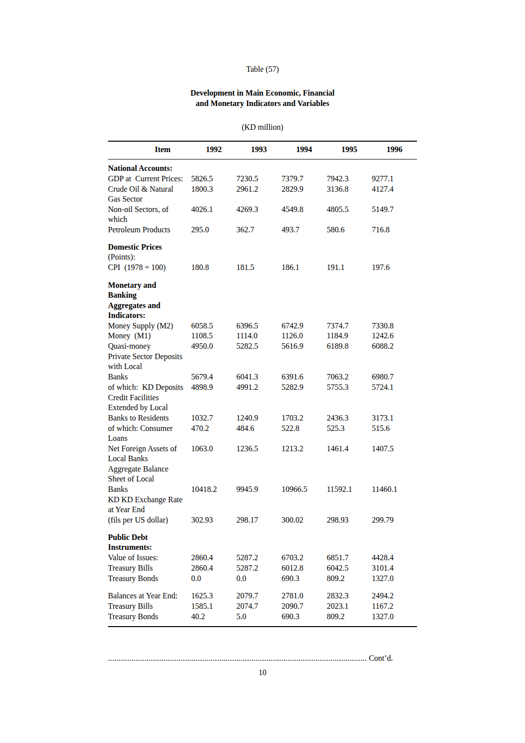Table (57)
Development in Main Economic, Financial
and Monetary Indicators and Variables
(KD million)
| Item | 1992 | 1993 | 1994 | 1995 | 1996 |
| --- | --- | --- | --- | --- | --- |
| National Accounts: | | | | | |
| GDP at Current Prices: | 5826.5 | 7230.5 | 7379.7 | 7942.3 | 9277.1 |
| Crude Oil & Natural Gas Sector | 1800.3 | 2961.2 | 2829.9 | 3136.8 | 4127.4 |
| Non-oil Sectors, of which | 4026.1 | 4269.3 | 4549.8 | 4805.5 | 5149.7 |
| Petroleum Products | 295.0 | 362.7 | 493.7 | 580.6 | 716.8 |
| Domestic Prices (Points): | | | | | |
| CPI (1978 = 100) | 180.8 | 181.5 | 186.1 | 191.1 | 197.6 |
| Monetary and Banking | | | | | |
| Aggregates and Indicators: | | | | | |
| Money Supply (M2) | 6058.5 | 6396.5 | 6742.9 | 7374.7 | 7330.8 |
| Money (M1) | 1108.5 | 1114.0 | 1126.0 | 1184.9 | 1242.6 |
| Quasi-money | 4950.0 | 5282.5 | 5616.9 | 6189.8 | 6088.2 |
| Private Sector Deposits with Local | | | | | |
| Banks | 5679.4 | 6041.3 | 6391.6 | 7063.2 | 6980.7 |
| of which: KD Deposits | 4898.9 | 4991.2 | 5282.9 | 5755.3 | 5724.1 |
| Credit Facilities Extended by Local | | | | | |
| Banks to Residents | 1032.7 | 1240.9 | 1703.2 | 2436.3 | 3173.1 |
| of which: Consumer Loans | 470.2 | 484.6 | 522.8 | 525.3 | 515.6 |
| Net Foreign Assets of Local Banks | 1063.0 | 1236.5 | 1213.2 | 1461.4 | 1407.5 |
| Aggregate Balance Sheet of Local | | | | | |
| Banks | 10418.2 | 9945.9 | 10966.5 | 11592.1 | 11460.1 |
| KD KD Exchange Rate at Year End | | | | | |
| (fils per US dollar) | 302.93 | 298.17 | 300.02 | 298.93 | 299.79 |
| Public Debt Instruments: | | | | | |
| Value of Issues: | 2860.4 | 5287.2 | 6703.2 | 6851.7 | 4428.4 |
| Treasury Bills | 2860.4 | 5287.2 | 6012.8 | 6042.5 | 3101.4 |
| Treasury Bonds | 0.0 | 0.0 | 690.3 | 809.2 | 1327.0 |
| Balances at Year End: | 1625.3 | 2079.7 | 2781.0 | 2832.3 | 2494.2 |
| Treasury Bills | 1585.1 | 2074.7 | 2090.7 | 2023.1 | 1167.2 |
| Treasury Bonds | 40.2 | 5.0 | 690.3 | 809.2 | 1327.0 |
......................................................................................................................... Cont’d.
10